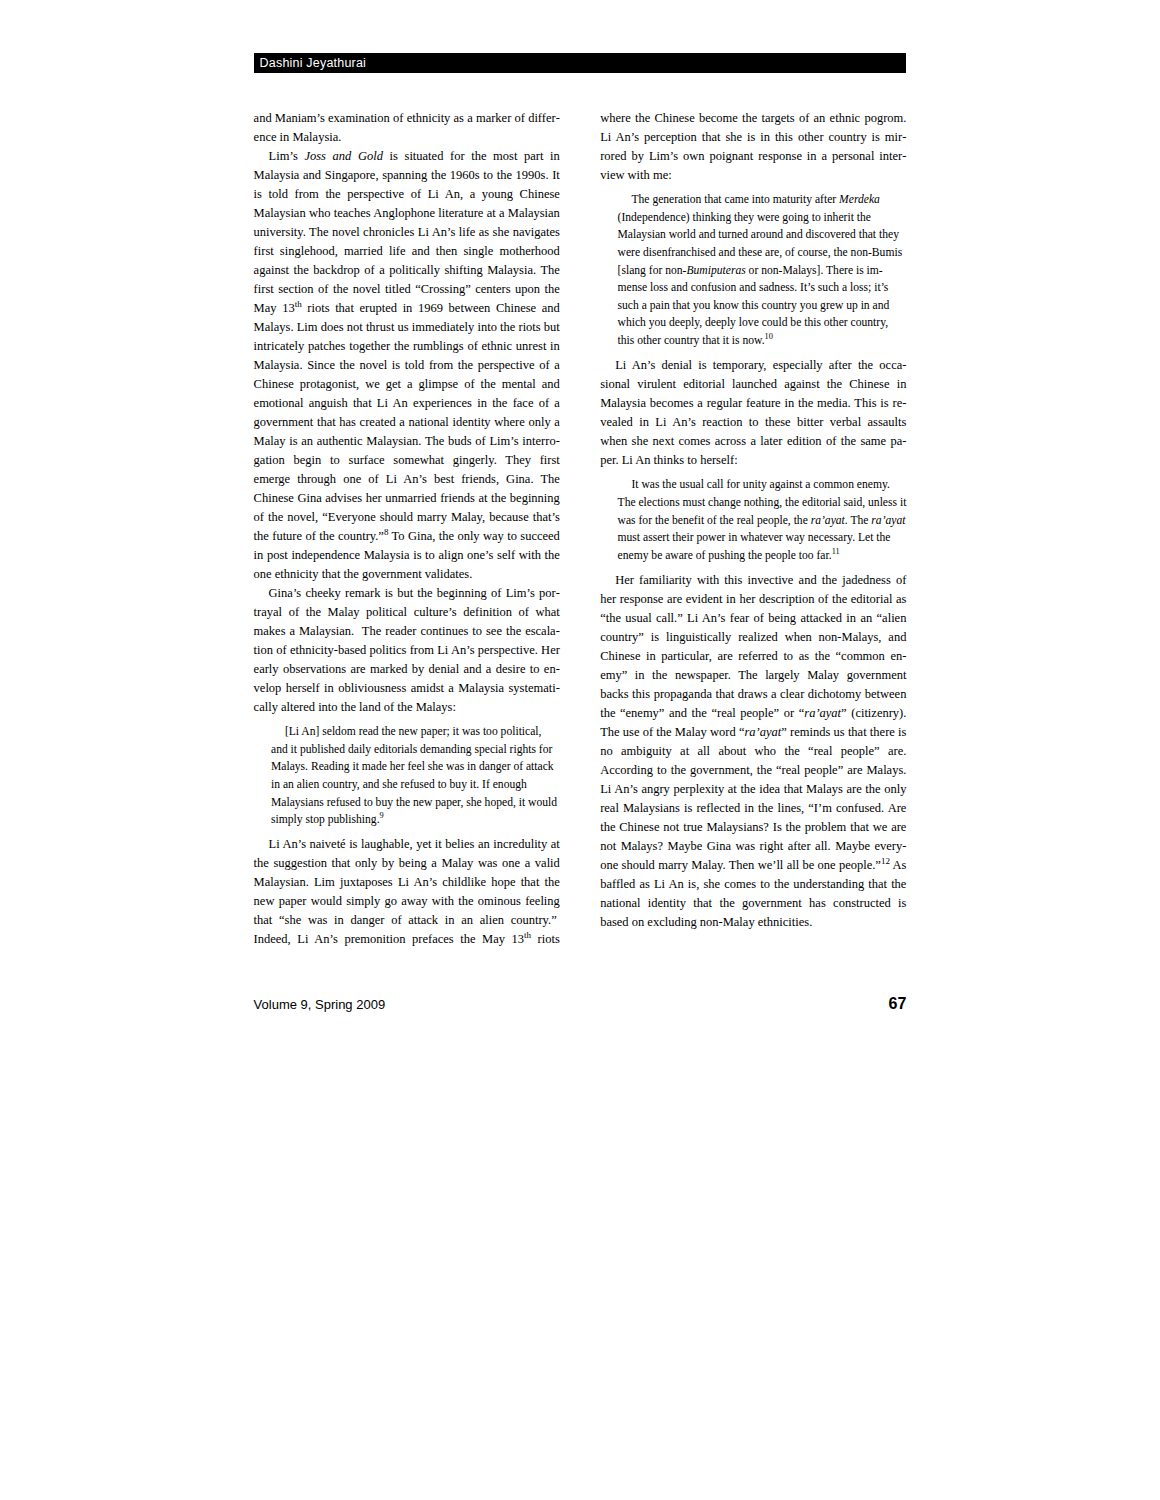Dashini Jeyathurai
and Maniam’s examination of ethnicity as a marker of difference in Malaysia.
Lim’s Joss and Gold is situated for the most part in Malaysia and Singapore, spanning the 1960s to the 1990s. It is told from the perspective of Li An, a young Chinese Malaysian who teaches Anglophone literature at a Malaysian university. The novel chronicles Li An’s life as she navigates first singlehood, married life and then single motherhood against the backdrop of a politically shifting Malaysia. The first section of the novel titled “Crossing” centers upon the May 13th riots that erupted in 1969 between Chinese and Malays. Lim does not thrust us immediately into the riots but intricately patches together the rumblings of ethnic unrest in Malaysia. Since the novel is told from the perspective of a Chinese protagonist, we get a glimpse of the mental and emotional anguish that Li An experiences in the face of a government that has created a national identity where only a Malay is an authentic Malaysian. The buds of Lim’s interrogation begin to surface somewhat gingerly. They first emerge through one of Li An’s best friends, Gina. The Chinese Gina advises her unmarried friends at the beginning of the novel, “Everyone should marry Malay, because that’s the future of the country.”8 To Gina, the only way to succeed in post independence Malaysia is to align one’s self with the one ethnicity that the government validates.
Gina’s cheeky remark is but the beginning of Lim’s portrayal of the Malay political culture’s definition of what makes a Malaysian. The reader continues to see the escalation of ethnicity-based politics from Li An’s perspective. Her early observations are marked by denial and a desire to envelop herself in obliviousness amidst a Malaysia systematically altered into the land of the Malays:
[Li An] seldom read the new paper; it was too political, and it published daily editorials demanding special rights for Malays. Reading it made her feel she was in danger of attack in an alien country, and she refused to buy it. If enough Malaysians refused to buy the new paper, she hoped, it would simply stop publishing.9
Li An’s naiveté is laughable, yet it belies an incredulity at the suggestion that only by being a Malay was one a valid Malaysian. Lim juxtaposes Li An’s childlike hope that the new paper would simply go away with the ominous feeling that “she was in danger of attack in an alien country.” Indeed, Li An’s premonition prefaces the May 13th riots where the Chinese become the targets of an ethnic pogrom. Li An’s perception that she is in this other country is mirrored by Lim’s own poignant response in a personal interview with me:
The generation that came into maturity after Merdeka (Independence) thinking they were going to inherit the Malaysian world and turned around and discovered that they were disenfranchised and these are, of course, the non-Bumis [slang for non-Bumiputeras or non-Malays]. There is immense loss and confusion and sadness. It’s such a loss; it’s such a pain that you know this country you grew up in and which you deeply, deeply love could be this other country, this other country that it is now.10
Li An’s denial is temporary, especially after the occasional virulent editorial launched against the Chinese in Malaysia becomes a regular feature in the media. This is revealed in Li An’s reaction to these bitter verbal assaults when she next comes across a later edition of the same paper. Li An thinks to herself:
It was the usual call for unity against a common enemy. The elections must change nothing, the editorial said, unless it was for the benefit of the real people, the ra’ayat. The ra’ayat must assert their power in whatever way necessary. Let the enemy be aware of pushing the people too far.11
Her familiarity with this invective and the jadedness of her response are evident in her description of the editorial as “the usual call.” Li An’s fear of being attacked in an “alien country” is linguistically realized when non-Malays, and Chinese in particular, are referred to as the “common enemy” in the newspaper. The largely Malay government backs this propaganda that draws a clear dichotomy between the “enemy” and the “real people” or “ra’ayat” (citizenry). The use of the Malay word “ra’ayat” reminds us that there is no ambiguity at all about who the “real people” are. According to the government, the “real people” are Malays. Li An’s angry perplexity at the idea that Malays are the only real Malaysians is reflected in the lines, “I’m confused. Are the Chinese not true Malaysians? Is the problem that we are not Malays? Maybe Gina was right after all. Maybe everyone should marry Malay. Then we’ll all be one people.”12 As baffled as Li An is, she comes to the understanding that the national identity that the government has constructed is based on excluding non-Malay ethnicities.
Volume 9, Spring 2009
67